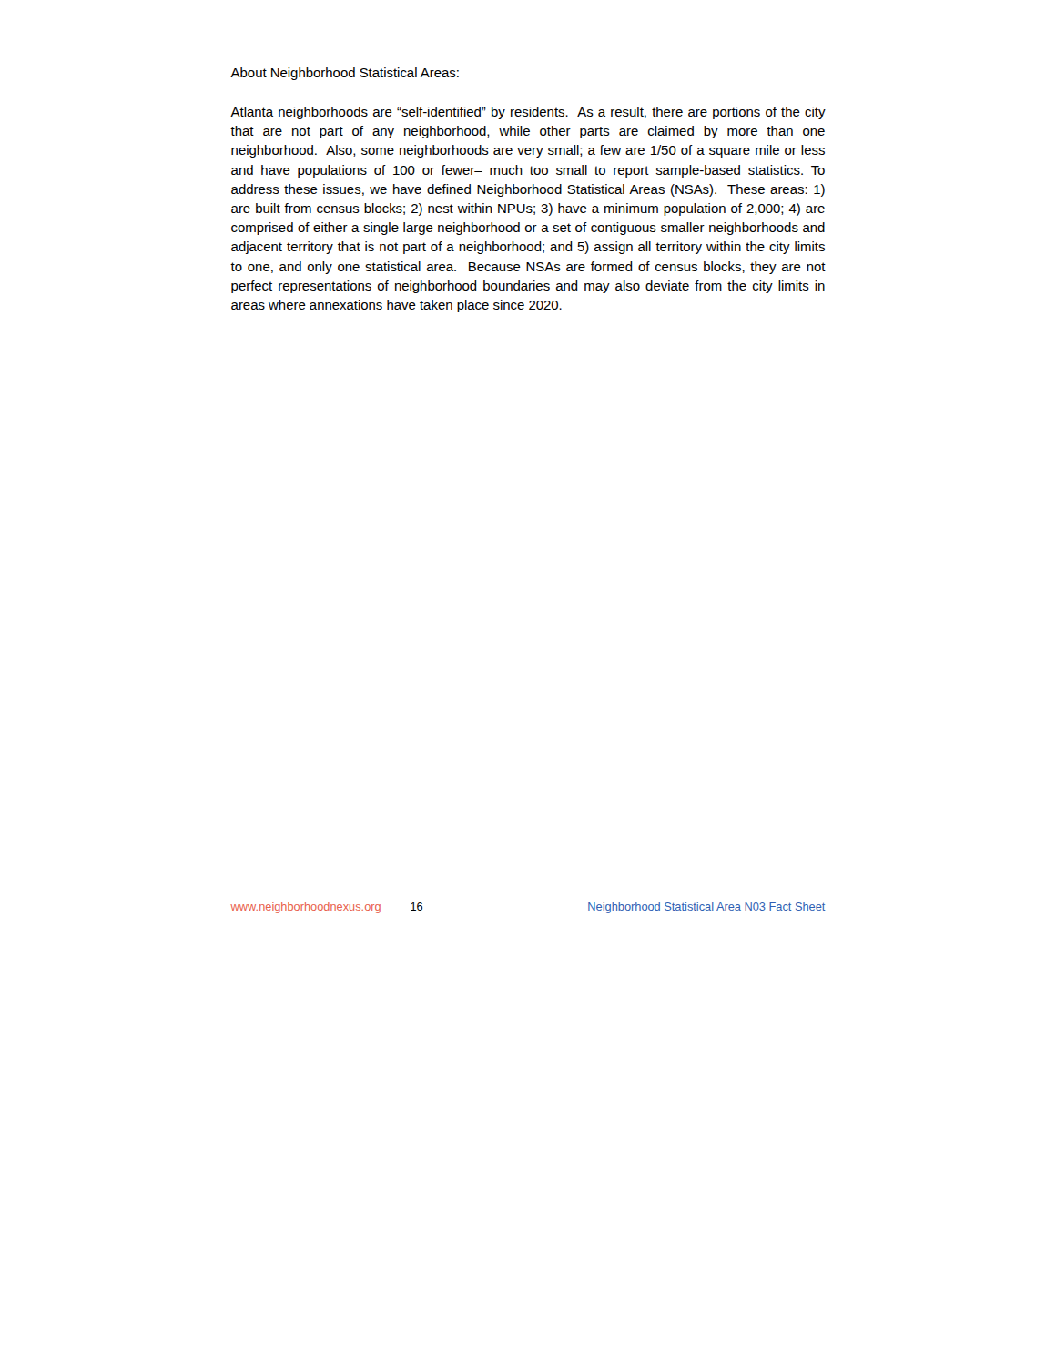About Neighborhood Statistical Areas:
Atlanta neighborhoods are “self-identified” by residents. As a result, there are portions of the city that are not part of any neighborhood, while other parts are claimed by more than one neighborhood. Also, some neighborhoods are very small; a few are 1/50 of a square mile or less and have populations of 100 or fewer– much too small to report sample-based statistics. To address these issues, we have defined Neighborhood Statistical Areas (NSAs). These areas: 1) are built from census blocks; 2) nest within NPUs; 3) have a minimum population of 2,000; 4) are comprised of either a single large neighborhood or a set of contiguous smaller neighborhoods and adjacent territory that is not part of a neighborhood; and 5) assign all territory within the city limits to one, and only one statistical area. Because NSAs are formed of census blocks, they are not perfect representations of neighborhood boundaries and may also deviate from the city limits in areas where annexations have taken place since 2020.
www.neighborhoodnexus.org 16 Neighborhood Statistical Area N03 Fact Sheet